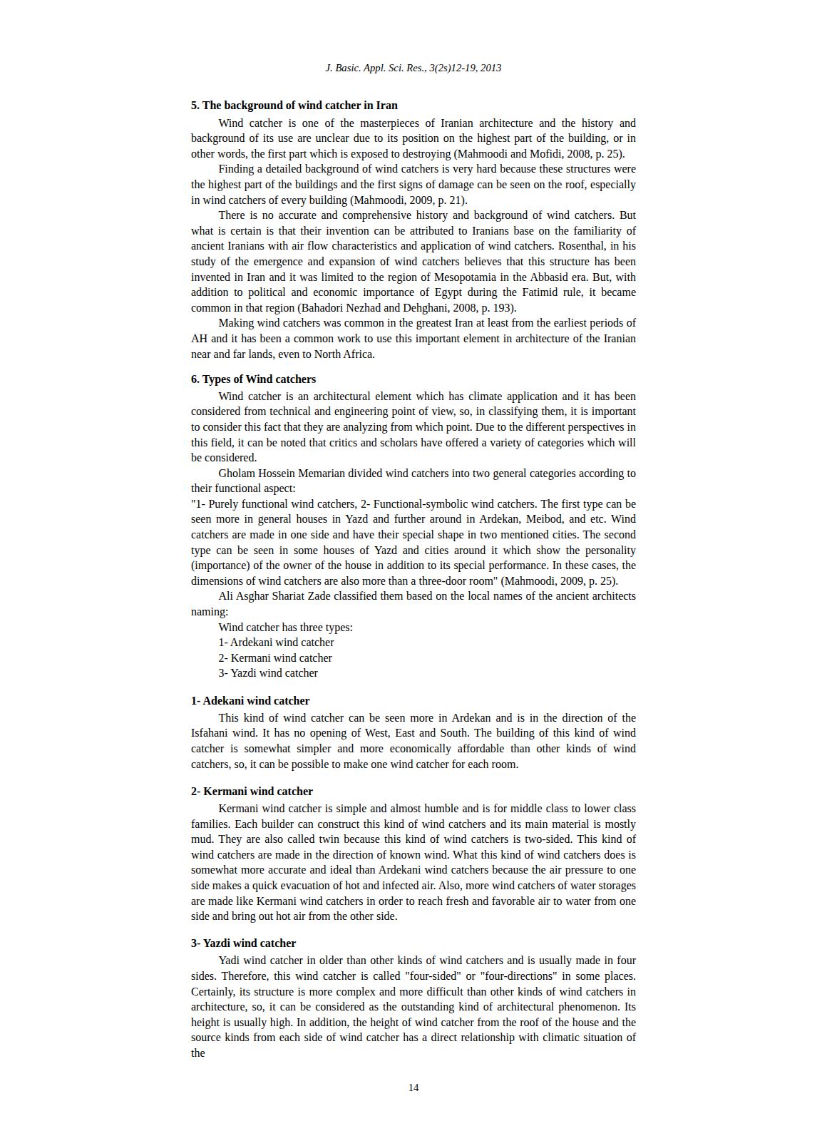J. Basic. Appl. Sci. Res., 3(2s)12-19, 2013
5. The background of wind catcher in Iran
Wind catcher is one of the masterpieces of Iranian architecture and the history and background of its use are unclear due to its position on the highest part of the building, or in other words, the first part which is exposed to destroying (Mahmoodi and Mofidi, 2008, p. 25).
Finding a detailed background of wind catchers is very hard because these structures were the highest part of the buildings and the first signs of damage can be seen on the roof, especially in wind catchers of every building (Mahmoodi, 2009, p. 21).
There is no accurate and comprehensive history and background of wind catchers. But what is certain is that their invention can be attributed to Iranians base on the familiarity of ancient Iranians with air flow characteristics and application of wind catchers. Rosenthal, in his study of the emergence and expansion of wind catchers believes that this structure has been invented in Iran and it was limited to the region of Mesopotamia in the Abbasid era. But, with addition to political and economic importance of Egypt during the Fatimid rule, it became common in that region (Bahadori Nezhad and Dehghani, 2008, p. 193).
Making wind catchers was common in the greatest Iran at least from the earliest periods of AH and it has been a common work to use this important element in architecture of the Iranian near and far lands, even to North Africa.
6. Types of Wind catchers
Wind catcher is an architectural element which has climate application and it has been considered from technical and engineering point of view, so, in classifying them, it is important to consider this fact that they are analyzing from which point. Due to the different perspectives in this field, it can be noted that critics and scholars have offered a variety of categories which will be considered.
Gholam Hossein Memarian divided wind catchers into two general categories according to their functional aspect:
"1- Purely functional wind catchers, 2- Functional-symbolic wind catchers. The first type can be seen more in general houses in Yazd and further around in Ardekan, Meibod, and etc. Wind catchers are made in one side and have their special shape in two mentioned cities. The second type can be seen in some houses of Yazd and cities around it which show the personality (importance) of the owner of the house in addition to its special performance. In these cases, the dimensions of wind catchers are also more than a three-door room" (Mahmoodi, 2009, p. 25).
Ali Asghar Shariat Zade classified them based on the local names of the ancient architects naming:
Wind catcher has three types:
1- Ardekani wind catcher
2- Kermani wind catcher
3- Yazdi wind catcher
1- Adekani wind catcher
This kind of wind catcher can be seen more in Ardekan and is in the direction of the Isfahani wind. It has no opening of West, East and South. The building of this kind of wind catcher is somewhat simpler and more economically affordable than other kinds of wind catchers, so, it can be possible to make one wind catcher for each room.
2- Kermani wind catcher
Kermani wind catcher is simple and almost humble and is for middle class to lower class families. Each builder can construct this kind of wind catchers and its main material is mostly mud. They are also called twin because this kind of wind catchers is two-sided. This kind of wind catchers are made in the direction of known wind. What this kind of wind catchers does is somewhat more accurate and ideal than Ardekani wind catchers because the air pressure to one side makes a quick evacuation of hot and infected air. Also, more wind catchers of water storages are made like Kermani wind catchers in order to reach fresh and favorable air to water from one side and bring out hot air from the other side.
3- Yazdi wind catcher
Yadi wind catcher in older than other kinds of wind catchers and is usually made in four sides. Therefore, this wind catcher is called "four-sided" or "four-directions" in some places. Certainly, its structure is more complex and more difficult than other kinds of wind catchers in architecture, so, it can be considered as the outstanding kind of architectural phenomenon. Its height is usually high. In addition, the height of wind catcher from the roof of the house and the source kinds from each side of wind catcher has a direct relationship with climatic situation of the
14